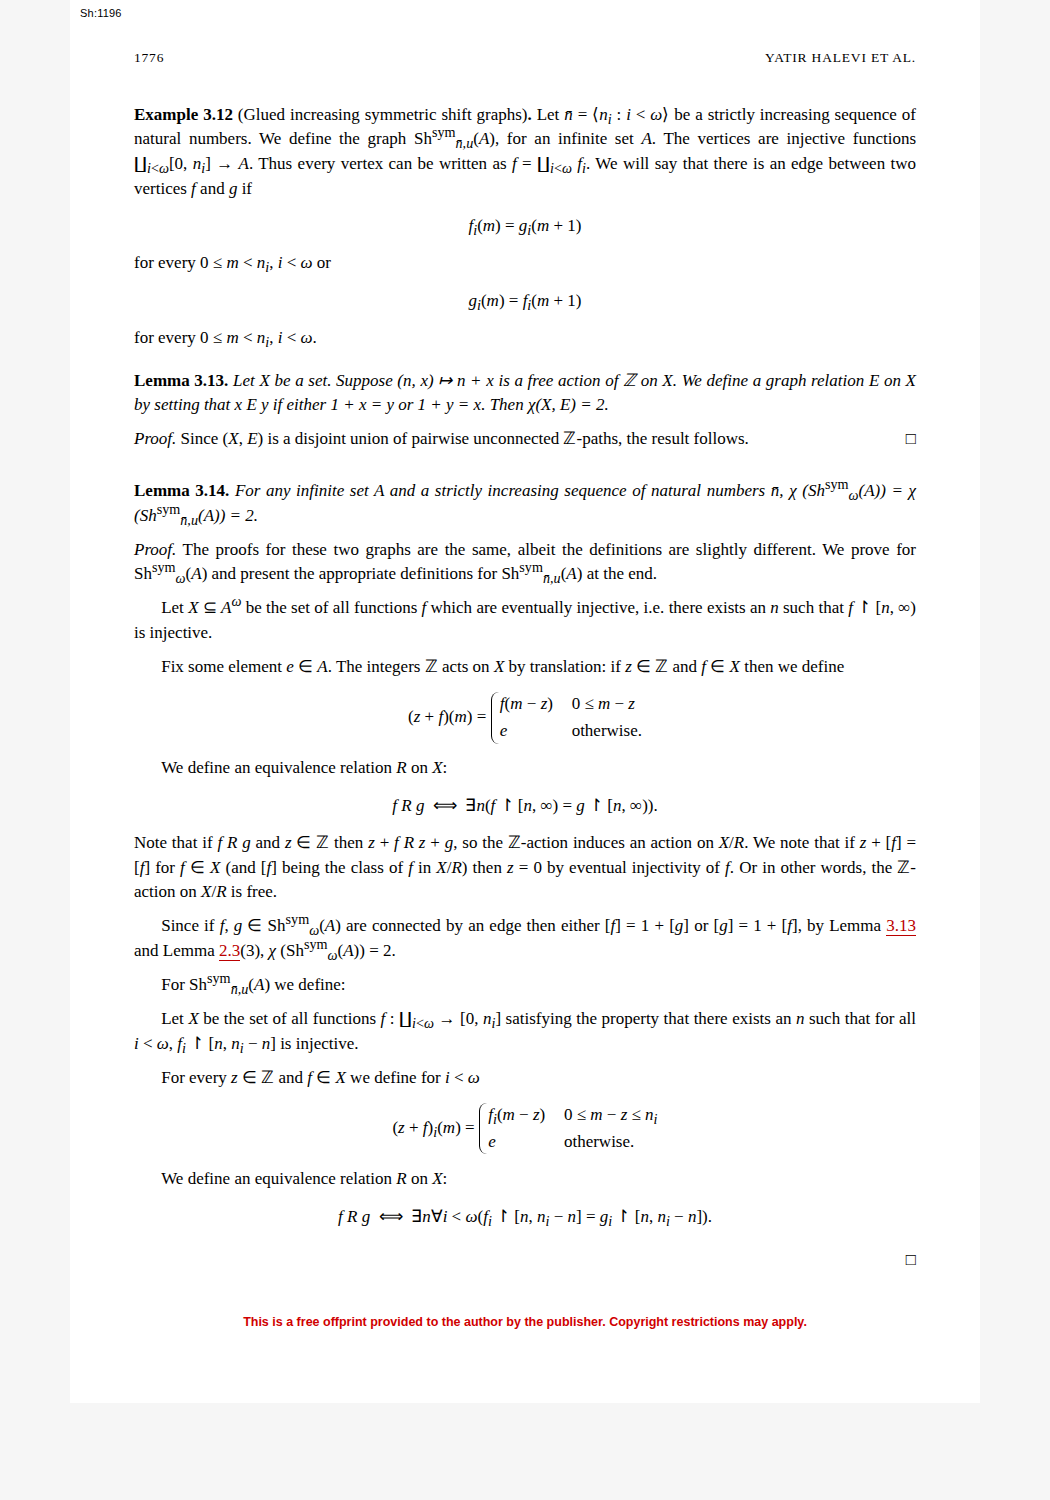Sh:1196
1776 Yatir Halevi et al.
Example 3.12 (Glued increasing symmetric shift graphs). Let n̄ = ⟨ni : i < ω⟩ be a strictly increasing sequence of natural numbers. We define the graph Shsymn̄,u(A), for an infinite set A. The vertices are injective functions ∐i<ω[0, ni] → A. Thus every vertex can be written as f = ∐i<ω fi. We will say that there is an edge between two vertices f and g if
fi(m) = gi(m + 1)
for every 0 ≤ m < ni, i < ω or
gi(m) = fi(m + 1)
for every 0 ≤ m < ni, i < ω.
Lemma 3.13. Let X be a set. Suppose (n, x) ↦ n + x is a free action of ℤ on X. We define a graph relation E on X by setting that x E y if either 1 + x = y or 1 + y = x. Then χ(X, E) = 2.
Proof. Since (X, E) is a disjoint union of pairwise unconnected ℤ-paths, the result follows. □
Lemma 3.14. For any infinite set A and a strictly increasing sequence of natural numbers n̄, χ (Shsymω(A)) = χ (Shsymn̄,u(A)) = 2.
Proof. The proofs for these two graphs are the same, albeit the definitions are slightly different. We prove for Shsymω(A) and present the appropriate definitions for Shsymn̄,u(A) at the end.
Let X ⊆ Aω be the set of all functions f which are eventually injective, i.e. there exists an n such that f ↾ [n, ∞) is injective.
Fix some element e ∈ A. The integers ℤ acts on X by translation: if z ∈ ℤ and f ∈ X then we define
(z + f)(m) = f(m − z) 0 ≤ m − z eotherwise.
We define an equivalence relation R on X:
f R g ⟺ ∃n(f ↾ [n, ∞) = g ↾ [n, ∞)).
Note that if f R g and z ∈ ℤ then z + f R z + g, so the ℤ-action induces an action on X/R. We note that if z + [f] = [f] for f ∈ X (and [f] being the class of f in X/R) then z = 0 by eventual injectivity of f. Or in other words, the ℤ-action on X/R is free.
Since if f, g ∈ Shsymω(A) are connected by an edge then either [f] = 1 + [g] or [g] = 1 + [f], by Lemma 3.13 and Lemma 2.3(3), χ (Shsymω(A)) = 2.
For Shsymn̄,u(A) we define:
Let X be the set of all functions f : ∐i<ω → [0, ni] satisfying the property that there exists an n such that for all i < ω, fi ↾ [n, ni − n] is injective.
For every z ∈ ℤ and f ∈ X we define for i < ω
(z + f)i(m) = fi(m − z) 0 ≤ m − z ≤ ni eotherwise.
We define an equivalence relation R on X:
f R g ⟺ ∃n∀i < ω(fi ↾ [n, ni − n] = gi ↾ [n, ni − n]).
□
This is a free offprint provided to the author by the publisher. Copyright restrictions may apply.